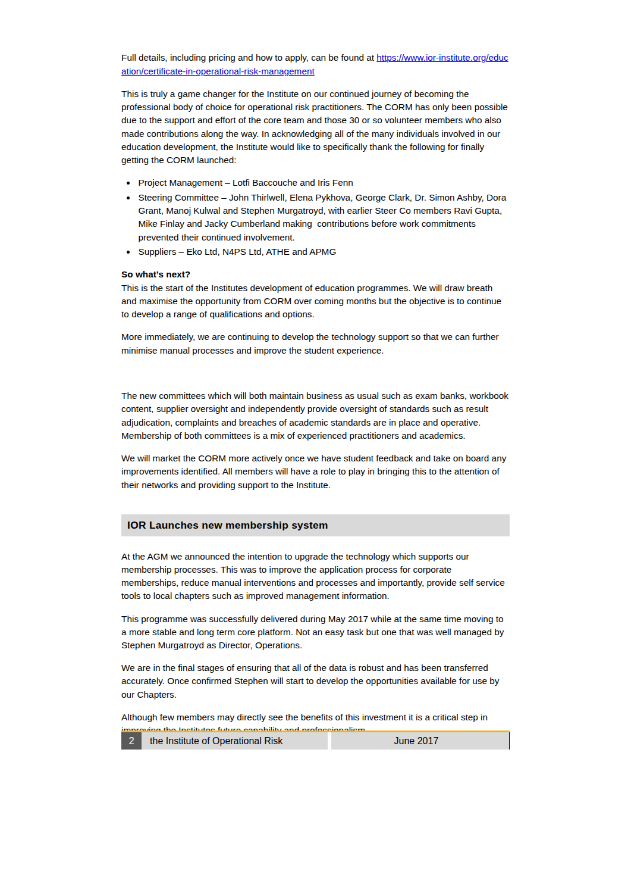Full details, including pricing and how to apply, can be found at https://www.ior-institute.org/education/certificate-in-operational-risk-management
This is truly a game changer for the Institute on our continued journey of becoming the professional body of choice for operational risk practitioners. The CORM has only been possible due to the support and effort of the core team and those 30 or so volunteer members who also made contributions along the way. In acknowledging all of the many individuals involved in our education development, the Institute would like to specifically thank the following for finally getting the CORM launched:
Project Management – Lotfi Baccouche and Iris Fenn
Steering Committee – John Thirlwell, Elena Pykhova, George Clark, Dr. Simon Ashby, Dora Grant, Manoj Kulwal and Stephen Murgatroyd, with earlier Steer Co members Ravi Gupta, Mike Finlay and Jacky Cumberland making contributions before work commitments prevented their continued involvement.
Suppliers – Eko Ltd, N4PS Ltd, ATHE and APMG
So what’s next?
This is the start of the Institutes development of education programmes. We will draw breath and maximise the opportunity from CORM over coming months but the objective is to continue to develop a range of qualifications and options.
More immediately, we are continuing to develop the technology support so that we can further minimise manual processes and improve the student experience.
The new committees which will both maintain business as usual such as exam banks, workbook content, supplier oversight and independently provide oversight of standards such as result adjudication, complaints and breaches of academic standards are in place and operative. Membership of both committees is a mix of experienced practitioners and academics.
We will market the CORM more actively once we have student feedback and take on board any improvements identified. All members will have a role to play in bringing this to the attention of their networks and providing support to the Institute.
IOR Launches new membership system
At the AGM we announced the intention to upgrade the technology which supports our membership processes. This was to improve the application process for corporate memberships, reduce manual interventions and processes and importantly, provide self service tools to local chapters such as improved management information.
This programme was successfully delivered during May 2017 while at the same time moving to a more stable and long term core platform. Not an easy task but one that was well managed by Stephen Murgatroyd as Director, Operations.
We are in the final stages of ensuring that all of the data is robust and has been transferred accurately. Once confirmed Stephen will start to develop the opportunities available for use by our Chapters.
Although few members may directly see the benefits of this investment it is a critical step in improving the Institutes future capability and professionalism.
2
the Institute of Operational Risk
June 2017